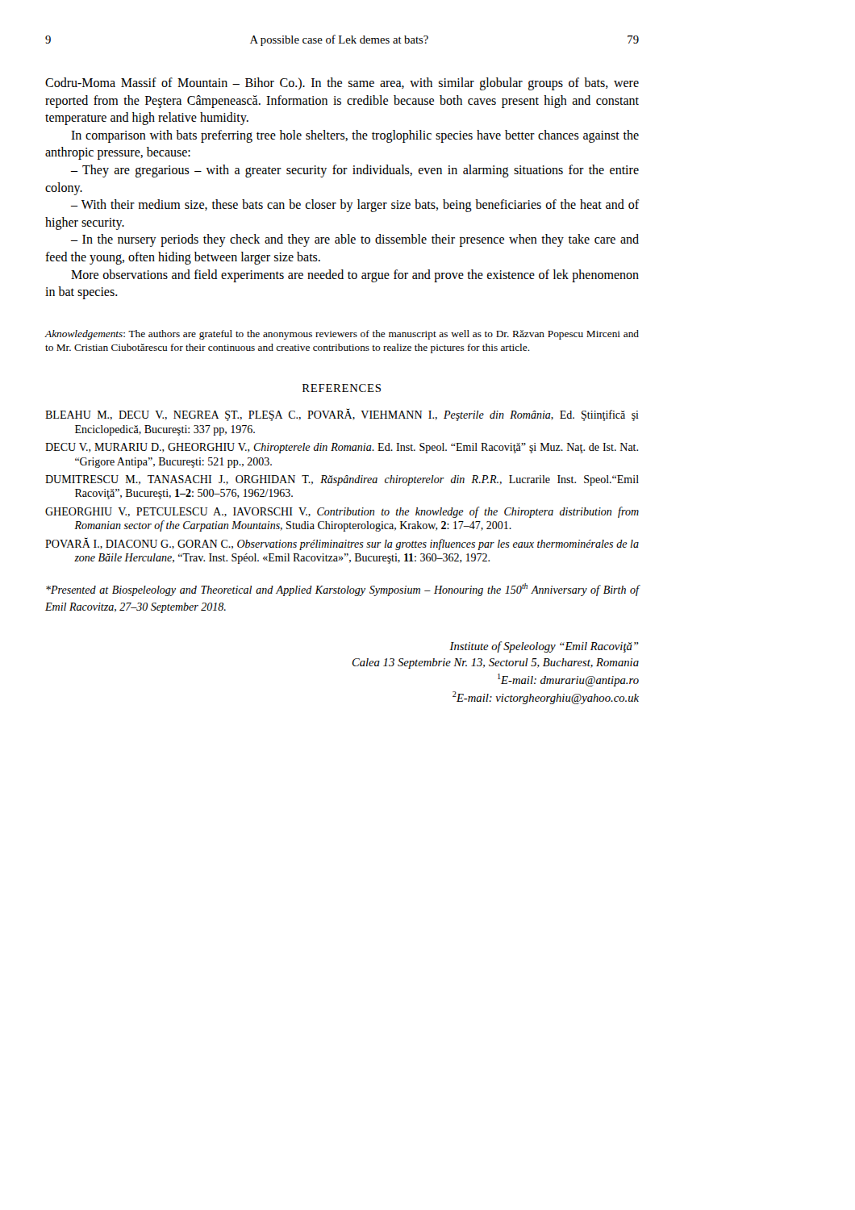9 A possible case of Lek demes at bats? 79
Codru-Moma Massif of Mountain – Bihor Co.). In the same area, with similar globular groups of bats, were reported from the Peştera Câmpenească. Information is credible because both caves present high and constant temperature and high relative humidity.
In comparison with bats preferring tree hole shelters, the troglophilic species have better chances against the anthropic pressure, because:
– They are gregarious – with a greater security for individuals, even in alarming situations for the entire colony.
– With their medium size, these bats can be closer by larger size bats, being beneficiaries of the heat and of higher security.
– In the nursery periods they check and they are able to dissemble their presence when they take care and feed the young, often hiding between larger size bats.
More observations and field experiments are needed to argue for and prove the existence of lek phenomenon in bat species.
Aknowledgements: The authors are grateful to the anonymous reviewers of the manuscript as well as to Dr. Răzvan Popescu Mirceni and to Mr. Cristian Ciubotărescu for their continuous and creative contributions to realize the pictures for this article.
REFERENCES
BLEAHU M., DECU V., NEGREA ŞT., PLEŞA C., POVARĂ, VIEHMANN I., Peşterile din România, Ed. Ştiinţifică şi Enciclopedică, Bucureşti: 337 pp, 1976.
DECU V., MURARIU D., GHEORGHIU V., Chiropterele din Romania. Ed. Inst. Speol. “Emil Racoviţă” şi Muz. Naţ. de Ist. Nat. “Grigore Antipa”, Bucureşti: 521 pp., 2003.
DUMITRESCU M., TANASACHI J., ORGHIDAN T., Răspândirea chiropterelor din R.P.R., Lucrarile Inst. Speol.“Emil Racoviţă”, Bucureşti, 1–2: 500–576, 1962/1963.
GHEORGHIU V., PETCULESCU A., IAVORSCHI V., Contribution to the knowledge of the Chiroptera distribution from Romanian sector of the Carpatian Mountains, Studia Chiropterologica, Krakow, 2: 17–47, 2001.
POVARĂ I., DIACONU G., GORAN C., Observations préliminaitres sur la grottes influences par les eaux thermominérales de la zone Băile Herculane, “Trav. Inst. Spéol. «Emil Racovitza»”, Bucureşti, 11: 360–362, 1972.
*Presented at Biospeleology and Theoretical and Applied Karstology Symposium – Honouring the 150th Anniversary of Birth of Emil Racovitza, 27–30 September 2018.
Institute of Speleology “Emil Racoviţă”
Calea 13 Septembrie Nr. 13, Sectorul 5, Bucharest, Romania
1E-mail: dmurariu@antipa.ro
2E-mail: victorgheorghiu@yahoo.co.uk